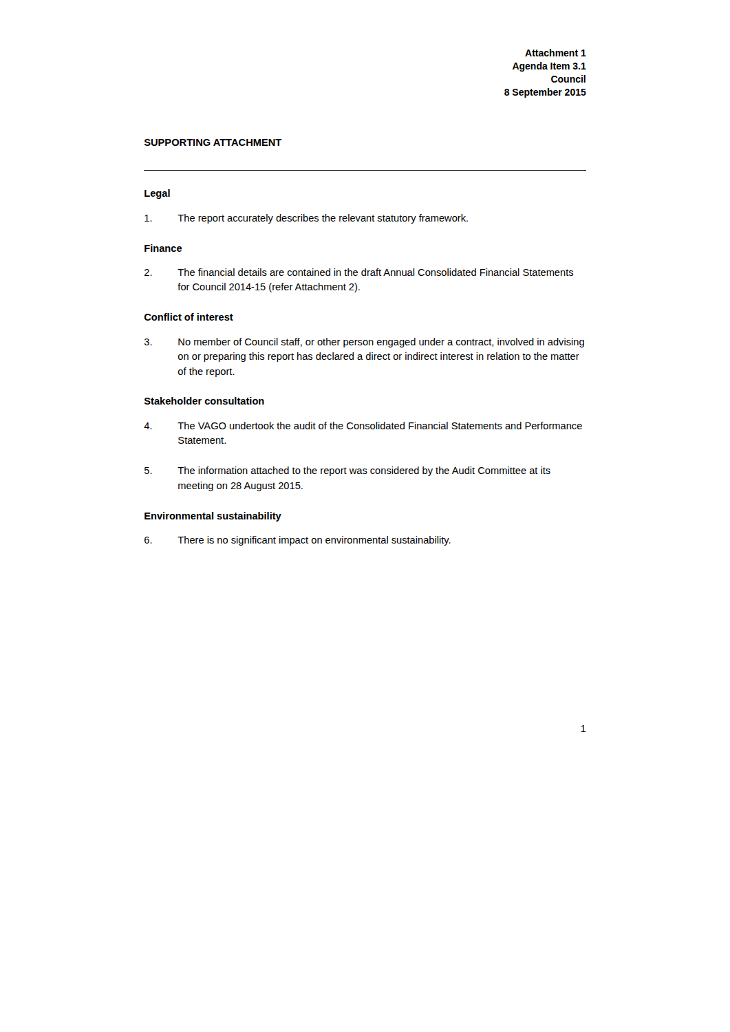Attachment 1
Agenda Item 3.1
Council
8 September 2015
SUPPORTING ATTACHMENT
Legal
1.
The report accurately describes the relevant statutory framework.
Finance
2.
The financial details are contained in the draft Annual Consolidated Financial Statements for Council 2014-15 (refer Attachment 2).
Conflict of interest
3.
No member of Council staff, or other person engaged under a contract, involved in advising on or preparing this report has declared a direct or indirect interest in relation to the matter of the report.
Stakeholder consultation
4.
The VAGO undertook the audit of the Consolidated Financial Statements and Performance Statement.
5.
The information attached to the report was considered by the Audit Committee at its meeting on 28 August 2015.
Environmental sustainability
6.
There is no significant impact on environmental sustainability.
1